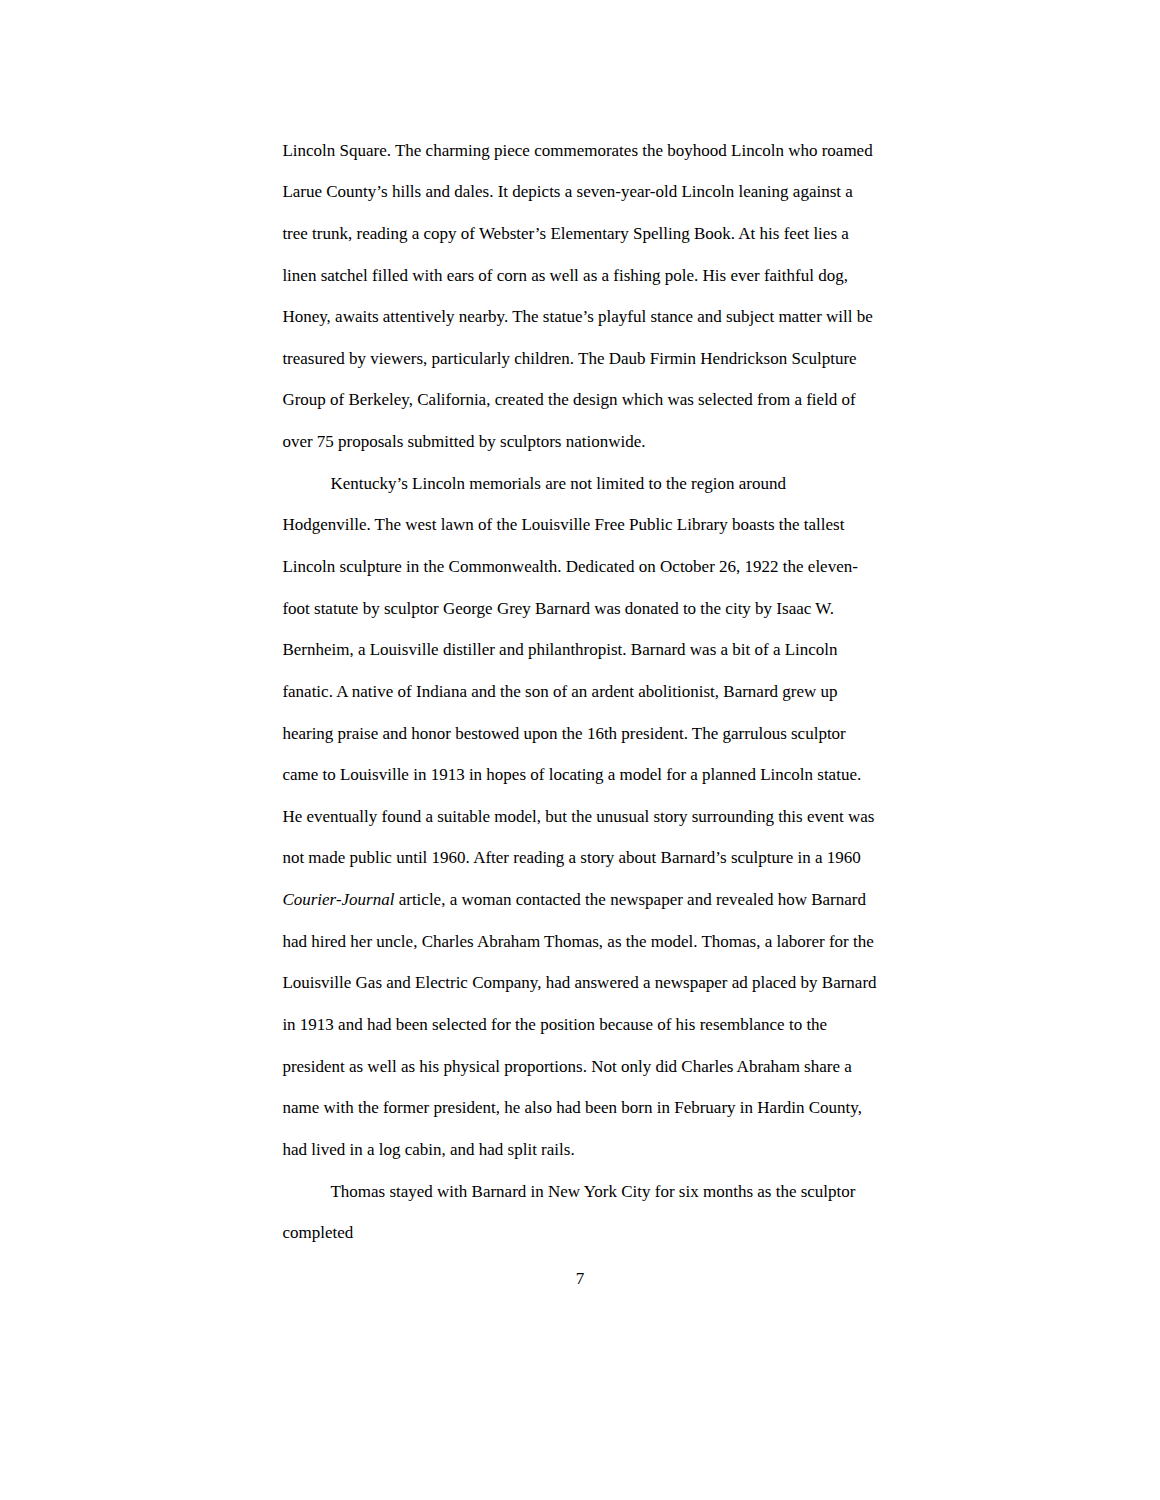Lincoln Square. The charming piece commemorates the boyhood Lincoln who roamed Larue County’s hills and dales. It depicts a seven-year-old Lincoln leaning against a tree trunk, reading a copy of Webster’s Elementary Spelling Book. At his feet lies a linen satchel filled with ears of corn as well as a fishing pole. His ever faithful dog, Honey, awaits attentively nearby. The statue’s playful stance and subject matter will be treasured by viewers, particularly children. The Daub Firmin Hendrickson Sculpture Group of Berkeley, California, created the design which was selected from a field of over 75 proposals submitted by sculptors nationwide.
Kentucky’s Lincoln memorials are not limited to the region around Hodgenville. The west lawn of the Louisville Free Public Library boasts the tallest Lincoln sculpture in the Commonwealth. Dedicated on October 26, 1922 the eleven-foot statute by sculptor George Grey Barnard was donated to the city by Isaac W. Bernheim, a Louisville distiller and philanthropist. Barnard was a bit of a Lincoln fanatic. A native of Indiana and the son of an ardent abolitionist, Barnard grew up hearing praise and honor bestowed upon the 16th president. The garrulous sculptor came to Louisville in 1913 in hopes of locating a model for a planned Lincoln statue. He eventually found a suitable model, but the unusual story surrounding this event was not made public until 1960. After reading a story about Barnard’s sculpture in a 1960 Courier-Journal article, a woman contacted the newspaper and revealed how Barnard had hired her uncle, Charles Abraham Thomas, as the model. Thomas, a laborer for the Louisville Gas and Electric Company, had answered a newspaper ad placed by Barnard in 1913 and had been selected for the position because of his resemblance to the president as well as his physical proportions. Not only did Charles Abraham share a name with the former president, he also had been born in February in Hardin County, had lived in a log cabin, and had split rails.
Thomas stayed with Barnard in New York City for six months as the sculptor completed
7